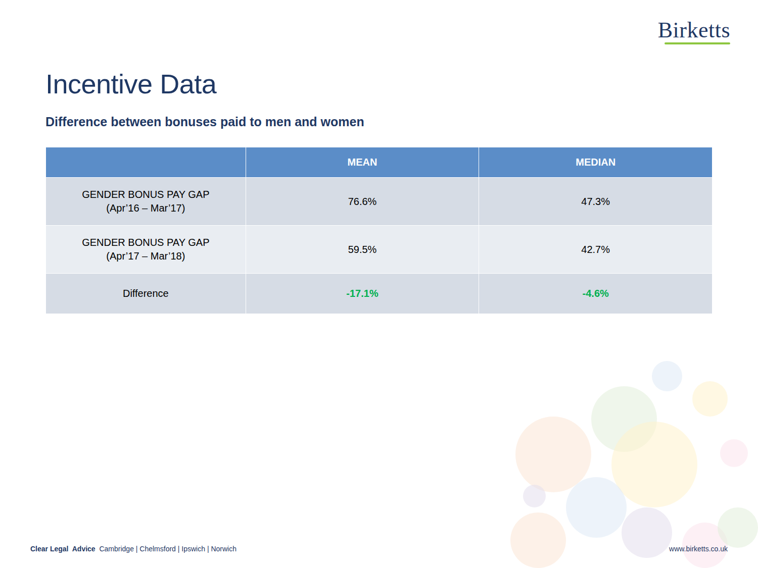Birketts
Incentive Data
Difference between bonuses paid to men and women
| | MEAN | MEDIAN |
| --- | --- | --- |
| GENDER BONUS PAY GAP (Apr’16 – Mar’17) | 76.6% | 47.3% |
| GENDER BONUS PAY GAP (Apr’17 – Mar’18) | 59.5% | 42.7% |
| Difference | -17.1% | -4.6% |
Clear Legal Advice Cambridge | Chelmsford | Ipswich | Norwich
www.birketts.co.uk